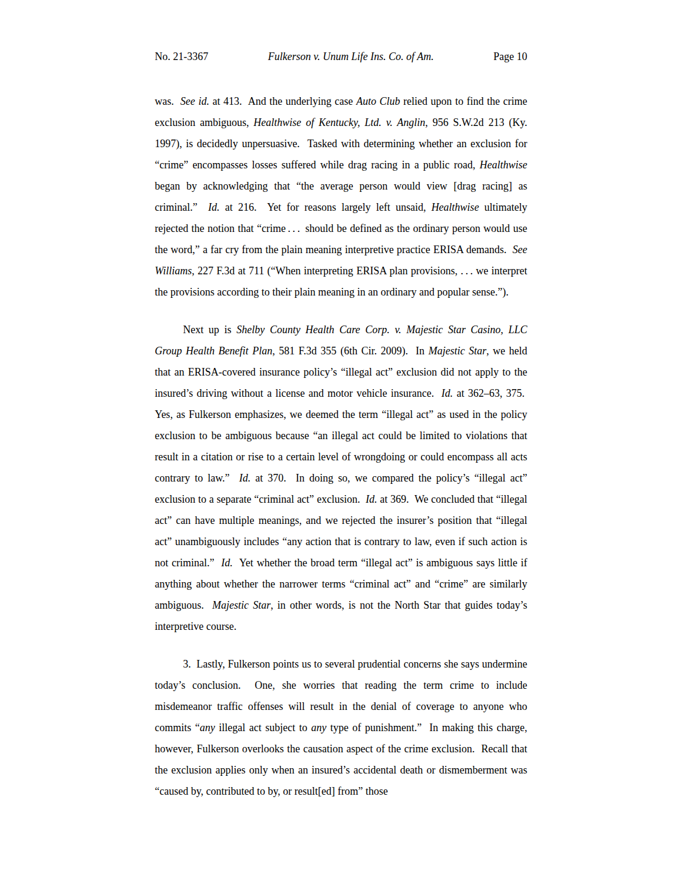No. 21-3367 Fulkerson v. Unum Life Ins. Co. of Am. Page 10
was. See id. at 413. And the underlying case Auto Club relied upon to find the crime exclusion ambiguous, Healthwise of Kentucky, Ltd. v. Anglin, 956 S.W.2d 213 (Ky. 1997), is decidedly unpersuasive. Tasked with determining whether an exclusion for “crime” encompasses losses suffered while drag racing in a public road, Healthwise began by acknowledging that “the average person would view [drag racing] as criminal.” Id. at 216. Yet for reasons largely left unsaid, Healthwise ultimately rejected the notion that “crime . . .  should be defined as the ordinary person would use the word,” a far cry from the plain meaning interpretive practice ERISA demands. See Williams, 227 F.3d at 711 (“When interpreting ERISA plan provisions, . . . we interpret the provisions according to their plain meaning in an ordinary and popular sense.”).
Next up is Shelby County Health Care Corp. v. Majestic Star Casino, LLC Group Health Benefit Plan, 581 F.3d 355 (6th Cir. 2009). In Majestic Star, we held that an ERISA-covered insurance policy’s “illegal act” exclusion did not apply to the insured’s driving without a license and motor vehicle insurance. Id. at 362–63, 375. Yes, as Fulkerson emphasizes, we deemed the term “illegal act” as used in the policy exclusion to be ambiguous because “an illegal act could be limited to violations that result in a citation or rise to a certain level of wrongdoing or could encompass all acts contrary to law.” Id. at 370. In doing so, we compared the policy’s “illegal act” exclusion to a separate “criminal act” exclusion. Id. at 369. We concluded that “illegal act” can have multiple meanings, and we rejected the insurer’s position that “illegal act” unambiguously includes “any action that is contrary to law, even if such action is not criminal.” Id. Yet whether the broad term “illegal act” is ambiguous says little if anything about whether the narrower terms “criminal act” and “crime” are similarly ambiguous. Majestic Star, in other words, is not the North Star that guides today’s interpretive course.
3. Lastly, Fulkerson points us to several prudential concerns she says undermine today’s conclusion. One, she worries that reading the term crime to include misdemeanor traffic offenses will result in the denial of coverage to anyone who commits “any illegal act subject to any type of punishment.” In making this charge, however, Fulkerson overlooks the causation aspect of the crime exclusion. Recall that the exclusion applies only when an insured’s accidental death or dismemberment was “caused by, contributed to by, or result[ed] from” those